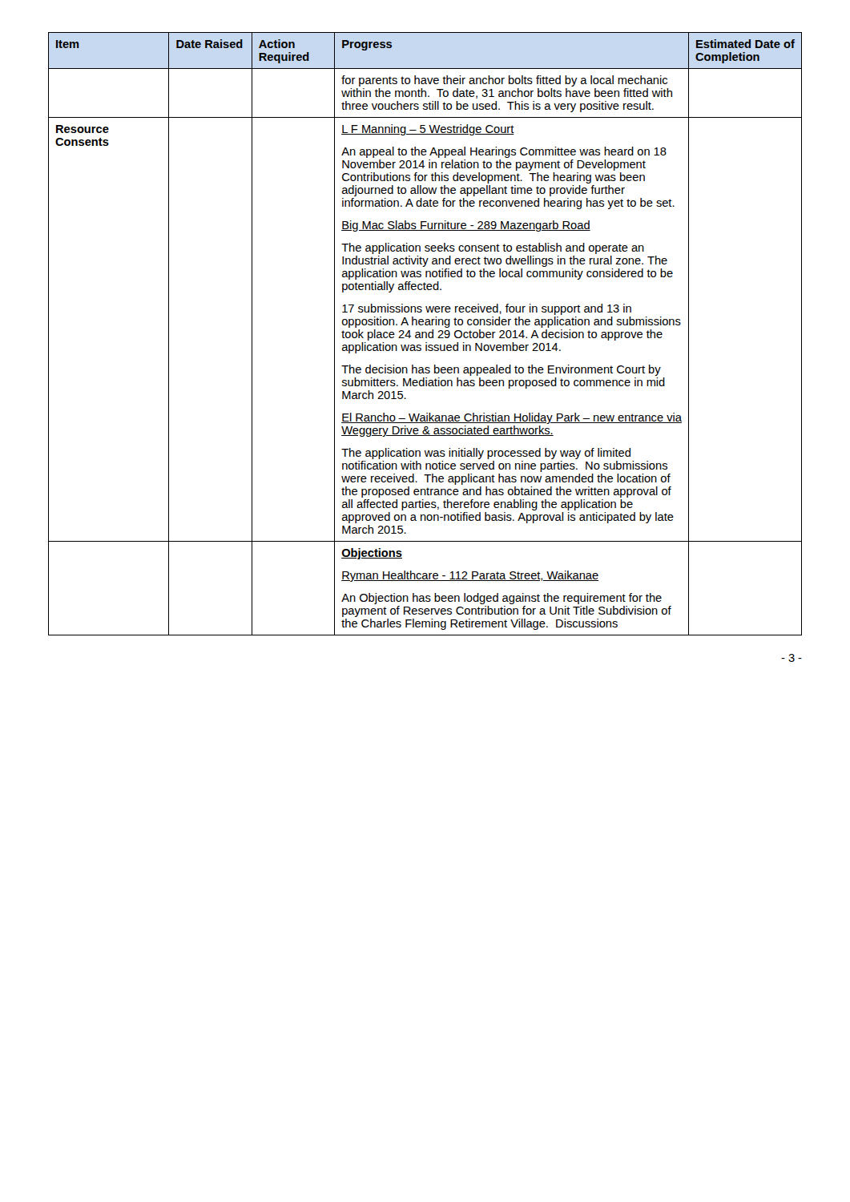| Item | Date Raised | Action Required | Progress | Estimated Date of Completion |
| --- | --- | --- | --- | --- |
| | | | for parents to have their anchor bolts fitted by a local mechanic within the month. To date, 31 anchor bolts have been fitted with three vouchers still to be used. This is a very positive result. | |
| Resource Consents | | | L F Manning – 5 Westridge Court An appeal to the Appeal Hearings Committee was heard on 18 November 2014 in relation to the payment of Development Contributions for this development. The hearing was been adjourned to allow the appellant time to provide further information. A date for the reconvened hearing has yet to be set. Big Mac Slabs Furniture - 289 Mazengarb Road The application seeks consent to establish and operate an Industrial activity and erect two dwellings in the rural zone. The application was notified to the local community considered to be potentially affected. 17 submissions were received, four in support and 13 in opposition. A hearing to consider the application and submissions took place 24 and 29 October 2014. A decision to approve the application was issued in November 2014. The decision has been appealed to the Environment Court by submitters. Mediation has been proposed to commence in mid March 2015. El Rancho – Waikanae Christian Holiday Park – new entrance via Weggery Drive & associated earthworks. The application was initially processed by way of limited notification with notice served on nine parties. No submissions were received. The applicant has now amended the location of the proposed entrance and has obtained the written approval of all affected parties, therefore enabling the application be approved on a non-notified basis. Approval is anticipated by late March 2015. | |
| | | | Objections Ryman Healthcare - 112 Parata Street, Waikanae An Objection has been lodged against the requirement for the payment of Reserves Contribution for a Unit Title Subdivision of the Charles Fleming Retirement Village. Discussions | |
- 3 -